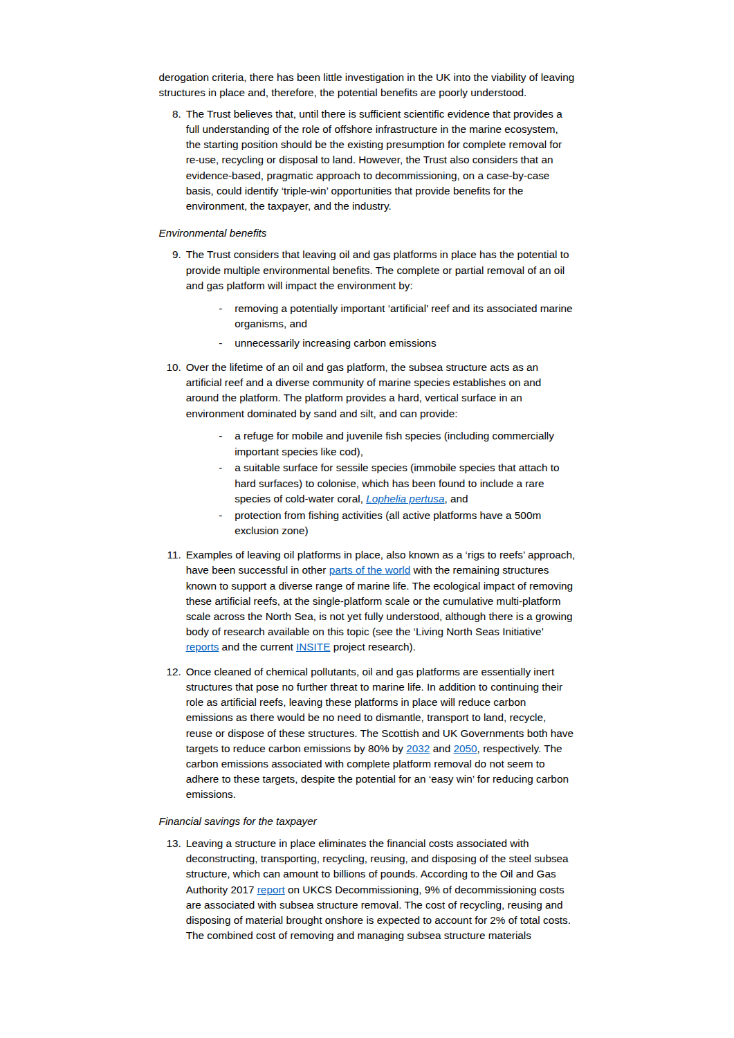derogation criteria, there has been little investigation in the UK into the viability of leaving structures in place and, therefore, the potential benefits are poorly understood.
8. The Trust believes that, until there is sufficient scientific evidence that provides a full understanding of the role of offshore infrastructure in the marine ecosystem, the starting position should be the existing presumption for complete removal for re-use, recycling or disposal to land. However, the Trust also considers that an evidence-based, pragmatic approach to decommissioning, on a case-by-case basis, could identify ‘triple-win’ opportunities that provide benefits for the environment, the taxpayer, and the industry.
Environmental benefits
9. The Trust considers that leaving oil and gas platforms in place has the potential to provide multiple environmental benefits. The complete or partial removal of an oil and gas platform will impact the environment by:
removing a potentially important ‘artificial’ reef and its associated marine organisms, and
unnecessarily increasing carbon emissions
10. Over the lifetime of an oil and gas platform, the subsea structure acts as an artificial reef and a diverse community of marine species establishes on and around the platform. The platform provides a hard, vertical surface in an environment dominated by sand and silt, and can provide:
a refuge for mobile and juvenile fish species (including commercially important species like cod),
a suitable surface for sessile species (immobile species that attach to hard surfaces) to colonise, which has been found to include a rare species of cold-water coral, Lophelia pertusa, and
protection from fishing activities (all active platforms have a 500m exclusion zone)
11. Examples of leaving oil platforms in place, also known as a ‘rigs to reefs’ approach, have been successful in other parts of the world with the remaining structures known to support a diverse range of marine life. The ecological impact of removing these artificial reefs, at the single-platform scale or the cumulative multi-platform scale across the North Sea, is not yet fully understood, although there is a growing body of research available on this topic (see the ‘Living North Seas Initiative’ reports and the current INSITE project research).
12. Once cleaned of chemical pollutants, oil and gas platforms are essentially inert structures that pose no further threat to marine life. In addition to continuing their role as artificial reefs, leaving these platforms in place will reduce carbon emissions as there would be no need to dismantle, transport to land, recycle, reuse or dispose of these structures. The Scottish and UK Governments both have targets to reduce carbon emissions by 80% by 2032 and 2050, respectively. The carbon emissions associated with complete platform removal do not seem to adhere to these targets, despite the potential for an ‘easy win’ for reducing carbon emissions.
Financial savings for the taxpayer
13. Leaving a structure in place eliminates the financial costs associated with deconstructing, transporting, recycling, reusing, and disposing of the steel subsea structure, which can amount to billions of pounds. According to the Oil and Gas Authority 2017 report on UKCS Decommissioning, 9% of decommissioning costs are associated with subsea structure removal. The cost of recycling, reusing and disposing of material brought onshore is expected to account for 2% of total costs. The combined cost of removing and managing subsea structure materials